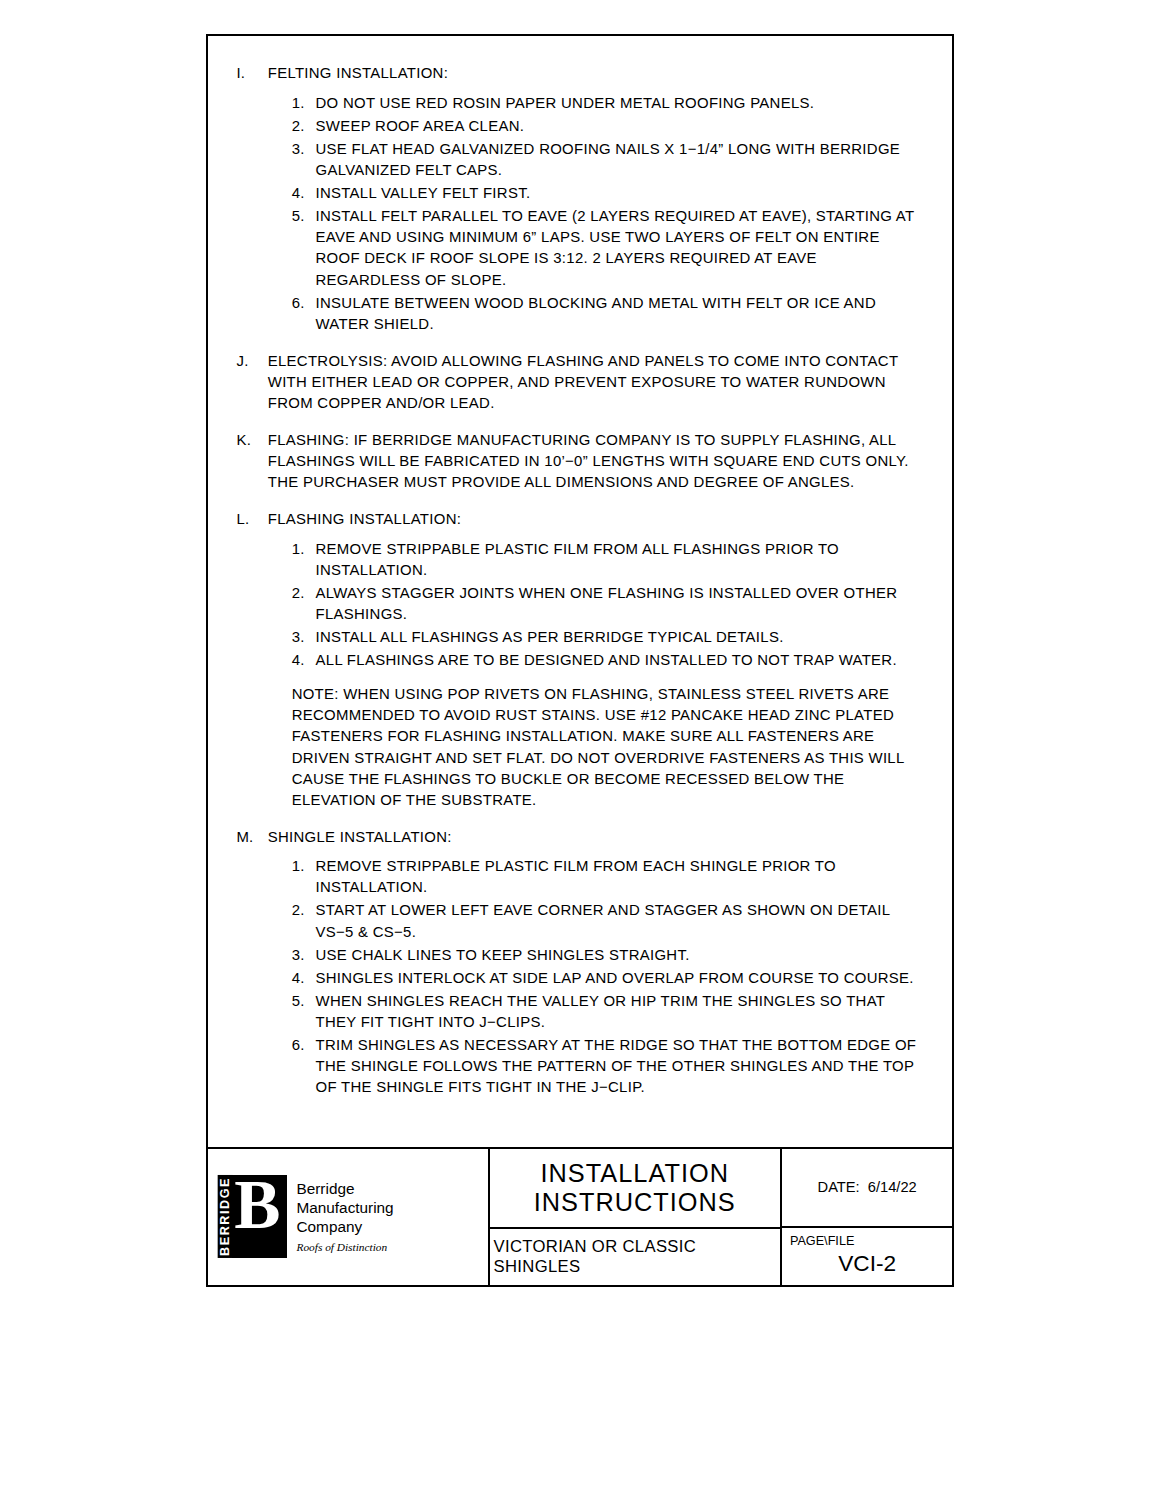I. Felting Installation:
1. DO NOT USE RED ROSIN PAPER UNDER METAL ROOFING PANELS.
2. SWEEP ROOF AREA CLEAN.
3. USE FLAT HEAD GALVANIZED ROOFING NAILS X 1−1/4” LONG WITH BERRIDGE GALVANIZED FELT CAPS.
4. INSTALL VALLEY FELT FIRST.
5. INSTALL FELT PARALLEL TO EAVE (2 LAYERS REQUIRED AT EAVE), STARTING AT EAVE AND USING MINIMUM 6” LAPS. USE TWO LAYERS OF FELT ON ENTIRE ROOF DECK IF ROOF SLOPE IS 3:12. 2 LAYERS REQUIRED AT EAVE REGARDLESS OF SLOPE.
6. INSULATE BETWEEN WOOD BLOCKING AND METAL WITH FELT OR ICE AND WATER SHIELD.
J.
ELECTROLYSIS: AVOID ALLOWING FLASHING AND PANELS TO COME INTO CONTACT WITH EITHER LEAD OR COPPER, AND PREVENT EXPOSURE TO WATER RUNDOWN FROM COPPER AND/OR LEAD.
K.
FLASHING: IF BERRIDGE MANUFACTURING COMPANY IS TO SUPPLY FLASHING, ALL FLASHINGS WILL BE FABRICATED IN 10’−0” LENGTHS WITH SQUARE END CUTS ONLY. THE PURCHASER MUST PROVIDE ALL DIMENSIONS AND DEGREE OF ANGLES.
L. Flashing Installation:
1. REMOVE STRIPPABLE PLASTIC FILM FROM ALL FLASHINGS PRIOR TO INSTALLATION.
2. ALWAYS STAGGER JOINTS WHEN ONE FLASHING IS INSTALLED OVER OTHER FLASHINGS.
3. INSTALL ALL FLASHINGS AS PER BERRIDGE TYPICAL DETAILS.
4. ALL FLASHINGS ARE TO BE DESIGNED AND INSTALLED TO NOT TRAP WATER.
NOTE: WHEN USING POP RIVETS ON FLASHING, STAINLESS STEEL RIVETS ARE RECOMMENDED TO AVOID RUST STAINS. USE #12 PANCAKE HEAD ZINC PLATED FASTENERS FOR FLASHING INSTALLATION. MAKE SURE ALL FASTENERS ARE DRIVEN STRAIGHT AND SET FLAT. DO NOT OVERDRIVE FASTENERS AS THIS WILL CAUSE THE FLASHINGS TO BUCKLE OR BECOME RECESSED BELOW THE ELEVATION OF THE SUBSTRATE.
M. Shingle Installation:
1. REMOVE STRIPPABLE PLASTIC FILM FROM EACH SHINGLE PRIOR TO INSTALLATION.
2. START AT LOWER LEFT EAVE CORNER AND STAGGER AS SHOWN ON DETAIL VS−5 & CS−5.
3. USE CHALK LINES TO KEEP SHINGLES STRAIGHT.
4. SHINGLES INTERLOCK AT SIDE LAP AND OVERLAP FROM COURSE TO COURSE.
5. WHEN SHINGLES REACH THE VALLEY OR HIP TRIM THE SHINGLES SO THAT THEY FIT TIGHT INTO J−CLIPS.
6. TRIM SHINGLES AS NECESSARY AT THE RIDGE SO THAT THE BOTTOM EDGE OF THE SHINGLE FOLLOWS THE PATTERN OF THE OTHER SHINGLES AND THE TOP OF THE SHINGLE FITS TIGHT IN THE J−CLIP.
BERRIDGE
B
Berridge
Manufacturing
Company
Roofs of Distinction
INSTALLATION
INSTRUCTIONS
VICTORIAN OR CLASSIC SHINGLES
DATE: 6/14/22
PAGE\FILE
VCI-2